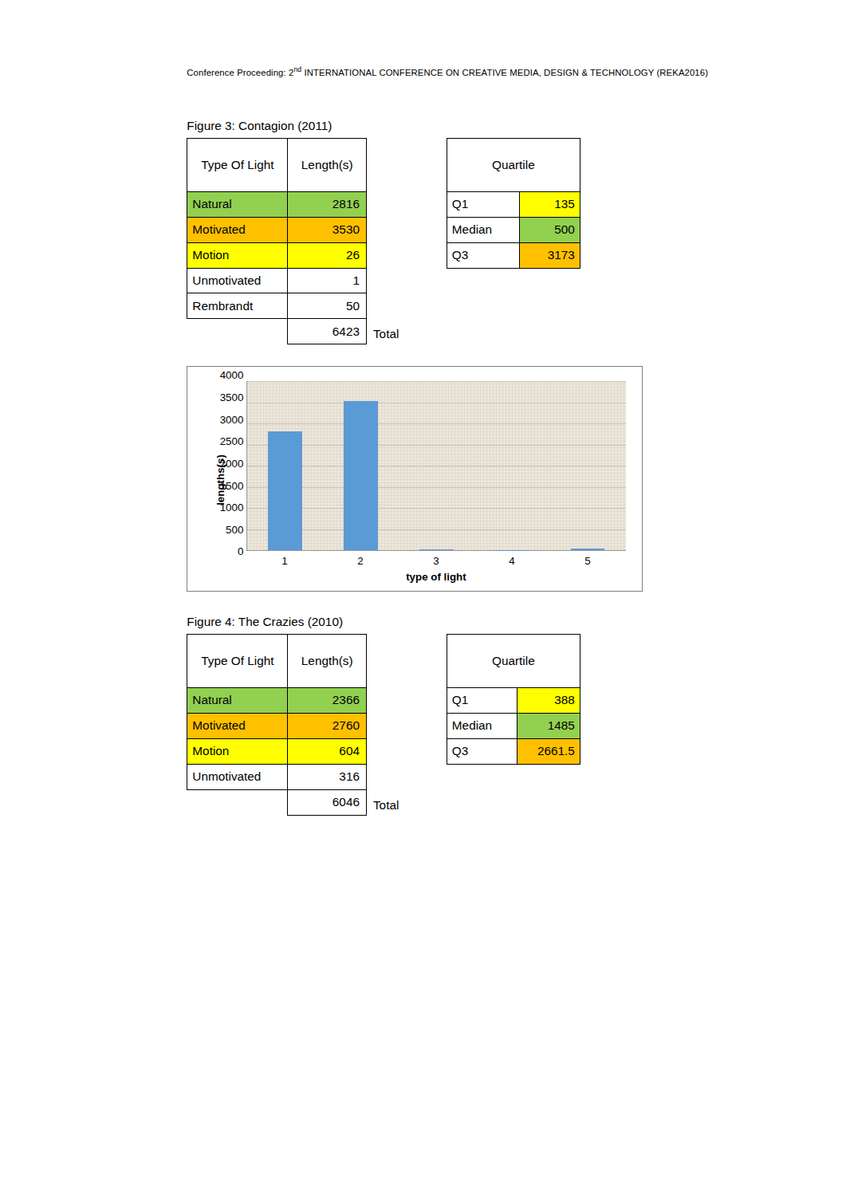Conference Proceeding: 2nd INTERNATIONAL CONFERENCE ON CREATIVE MEDIA, DESIGN & TECHNOLOGY (REKA2016)
Figure 3: Contagion (2011)
| Type Of Light | Length(s) |
| --- | --- |
| Natural | 2816 |
| Motivated | 3530 |
| Motion | 26 |
| Unmotivated | 1 |
| Rembrandt | 50 |
| | 6423 |
Total
| Quartile |
| --- |
| Q1 | 135 |
| Median | 500 |
| Q3 | 3173 |
lengths(s)
4000 3500 3000 2500 2000 1500 1000 500 0
12345
type of light
Figure 4: The Crazies (2010)
| Type Of Light | Length(s) |
| --- | --- |
| Natural | 2366 |
| Motivated | 2760 |
| Motion | 604 |
| Unmotivated | 316 |
| | 6046 |
Total
| Quartile |
| --- |
| Q1 | 388 |
| Median | 1485 |
| Q3 | 2661.5 |